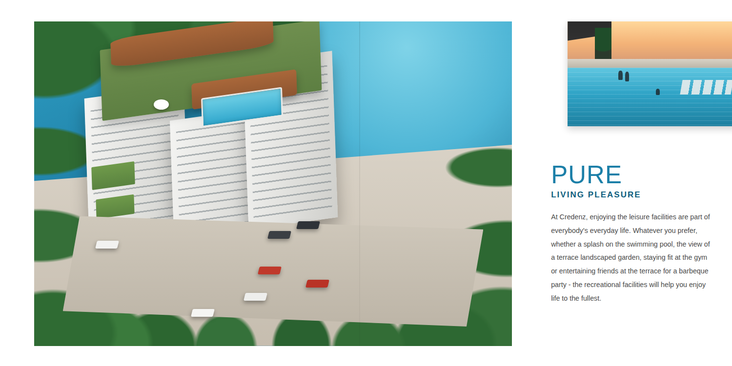PURE
Living Pleasure
At Credenz, enjoying the leisure facilities are part of everybody's everyday life. Whatever you prefer, whether a splash on the swimming pool, the view of a terrace landscaped garden, staying fit at the gym or entertaining friends at the terrace for a barbeque party - the recreational facilities will help you enjoy life to the fullest.